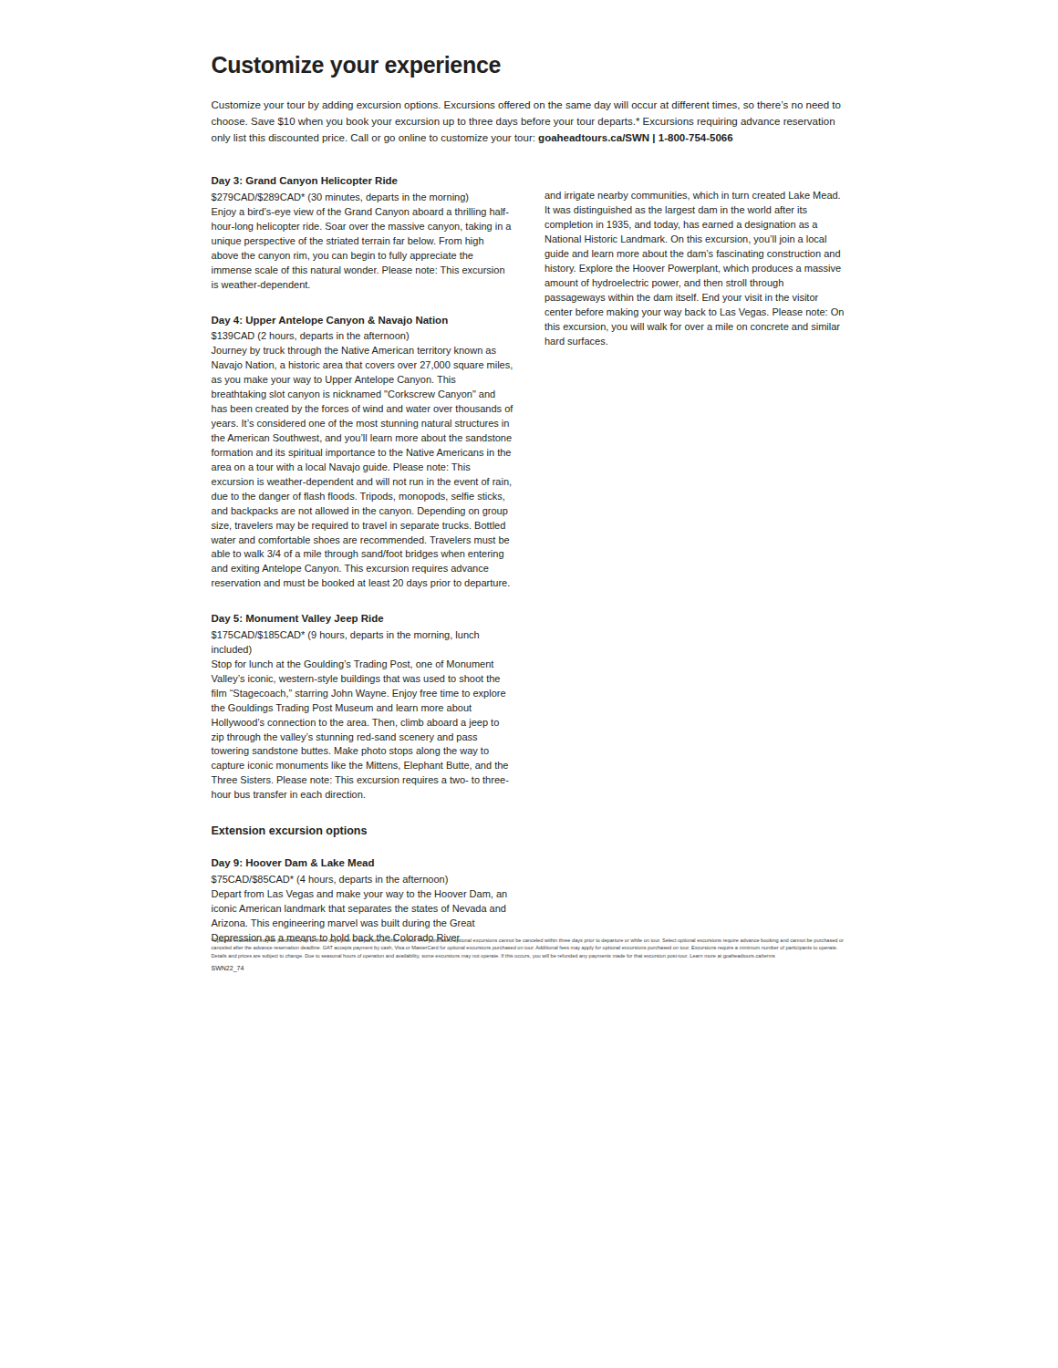Customize your experience
Customize your tour by adding excursion options. Excursions offered on the same day will occur at different times, so there’s no need to choose. Save $10 when you book your excursion up to three days before your tour departs.* Excursions requiring advance reservation only list this discounted price. Call or go online to customize your tour: goaheadtours.ca/SWN | 1-800-754-5066
Day 3: Grand Canyon Helicopter Ride
$279CAD/$289CAD* (30 minutes, departs in the morning)
Enjoy a bird’s-eye view of the Grand Canyon aboard a thrilling half-hour-long helicopter ride. Soar over the massive canyon, taking in a unique perspective of the striated terrain far below. From high above the canyon rim, you can begin to fully appreciate the immense scale of this natural wonder. Please note: This excursion is weather-dependent.
Day 4: Upper Antelope Canyon & Navajo Nation
$139CAD (2 hours, departs in the afternoon)
Journey by truck through the Native American territory known as Navajo Nation, a historic area that covers over 27,000 square miles, as you make your way to Upper Antelope Canyon. This breathtaking slot canyon is nicknamed "Corkscrew Canyon" and has been created by the forces of wind and water over thousands of years. It’s considered one of the most stunning natural structures in the American Southwest, and you’ll learn more about the sandstone formation and its spiritual importance to the Native Americans in the area on a tour with a local Navajo guide. Please note: This excursion is weather-dependent and will not run in the event of rain, due to the danger of flash floods. Tripods, monopods, selfie sticks, and backpacks are not allowed in the canyon. Depending on group size, travelers may be required to travel in separate trucks. Bottled water and comfortable shoes are recommended. Travelers must be able to walk 3/4 of a mile through sand/foot bridges when entering and exiting Antelope Canyon. This excursion requires advance reservation and must be booked at least 20 days prior to departure.
Day 5: Monument Valley Jeep Ride
$175CAD/$185CAD* (9 hours, departs in the morning, lunch included)
Stop for lunch at the Goulding’s Trading Post, one of Monument Valley’s iconic, western-style buildings that was used to shoot the film “Stagecoach,” starring John Wayne. Enjoy free time to explore the Gouldings Trading Post Museum and learn more about Hollywood’s connection to the area. Then, climb aboard a jeep to zip through the valley’s stunning red-sand scenery and pass towering sandstone buttes. Make photo stops along the way to capture iconic monuments like the Mittens, Elephant Butte, and the Three Sisters. Please note: This excursion requires a two- to three-hour bus transfer in each direction.
Extension excursion options
Day 9: Hoover Dam & Lake Mead
$75CAD/$85CAD* (4 hours, departs in the afternoon)
Depart from Las Vegas and make your way to the Hoover Dam, an iconic American landmark that separates the states of Nevada and Arizona. This engineering marvel was built during the Great Depression as a means to hold back the Colorado River
and irrigate nearby communities, which in turn created Lake Mead. It was distinguished as the largest dam in the world after its completion in 1935, and today, has earned a designation as a National Historic Landmark. On this excursion, you’ll join a local guide and learn more about the dam’s fascinating construction and history. Explore the Hoover Powerplant, which produces a massive amount of hydroelectric power, and then stroll through passageways within the dam itself. End your visit in the visitor center before making your way back to Las Vegas. Please note: On this excursion, you will walk for over a mile on concrete and similar hard surfaces.
*Optional excursions may be purchased up to three days prior to departure or while on tour. Pre-purchased optional excursions cannot be canceled within three days prior to departure or while on tour. Select optional excursions require advance booking and cannot be purchased or canceled after the advance reservation deadline. GAT accepts payment by cash, Visa or MasterCard for optional excursions purchased on tour. Additional fees may apply for optional excursions purchased on tour. Excursions require a minimum number of participants to operate. Details and prices are subject to change. Due to seasonal hours of operation and availability, some excursions may not operate. If this occurs, you will be refunded any payments made for that excursion post-tour. Learn more at goaheadtours.ca/terms
SWN22_74